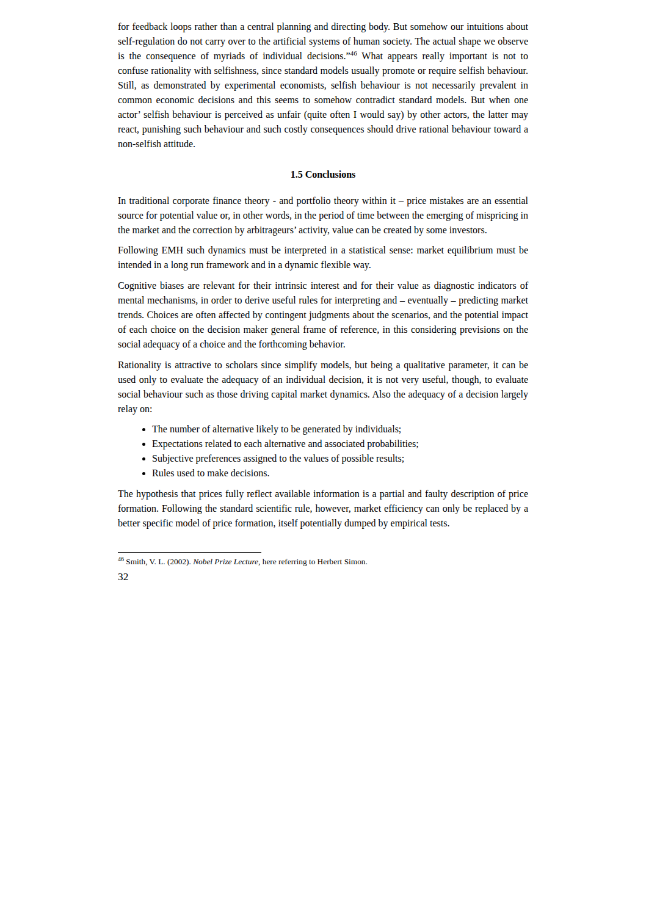for feedback loops rather than a central planning and directing body. But somehow our intuitions about self-regulation do not carry over to the artificial systems of human society. The actual shape we observe is the consequence of myriads of individual decisions.”46 What appears really important is not to confuse rationality with selfishness, since standard models usually promote or require selfish behaviour. Still, as demonstrated by experimental economists, selfish behaviour is not necessarily prevalent in common economic decisions and this seems to somehow contradict standard models. But when one actor’ selfish behaviour is perceived as unfair (quite often I would say) by other actors, the latter may react, punishing such behaviour and such costly consequences should drive rational behaviour toward a non-selfish attitude.
1.5 Conclusions
In traditional corporate finance theory - and portfolio theory within it – price mistakes are an essential source for potential value or, in other words, in the period of time between the emerging of mispricing in the market and the correction by arbitrageurs’ activity, value can be created by some investors.
Following EMH such dynamics must be interpreted in a statistical sense: market equilibrium must be intended in a long run framework and in a dynamic flexible way.
Cognitive biases are relevant for their intrinsic interest and for their value as diagnostic indicators of mental mechanisms, in order to derive useful rules for interpreting and – eventually – predicting market trends. Choices are often affected by contingent judgments about the scenarios, and the potential impact of each choice on the decision maker general frame of reference, in this considering previsions on the social adequacy of a choice and the forthcoming behavior.
Rationality is attractive to scholars since simplify models, but being a qualitative parameter, it can be used only to evaluate the adequacy of an individual decision, it is not very useful, though, to evaluate social behaviour such as those driving capital market dynamics. Also the adequacy of a decision largely relay on:
The number of alternative likely to be generated by individuals;
Expectations related to each alternative and associated probabilities;
Subjective preferences assigned to the values of possible results;
Rules used to make decisions.
The hypothesis that prices fully reflect available information is a partial and faulty description of price formation. Following the standard scientific rule, however, market efficiency can only be replaced by a better specific model of price formation, itself potentially dumped by empirical tests.
46 Smith, V. L. (2002). Nobel Prize Lecture, here referring to Herbert Simon.
32